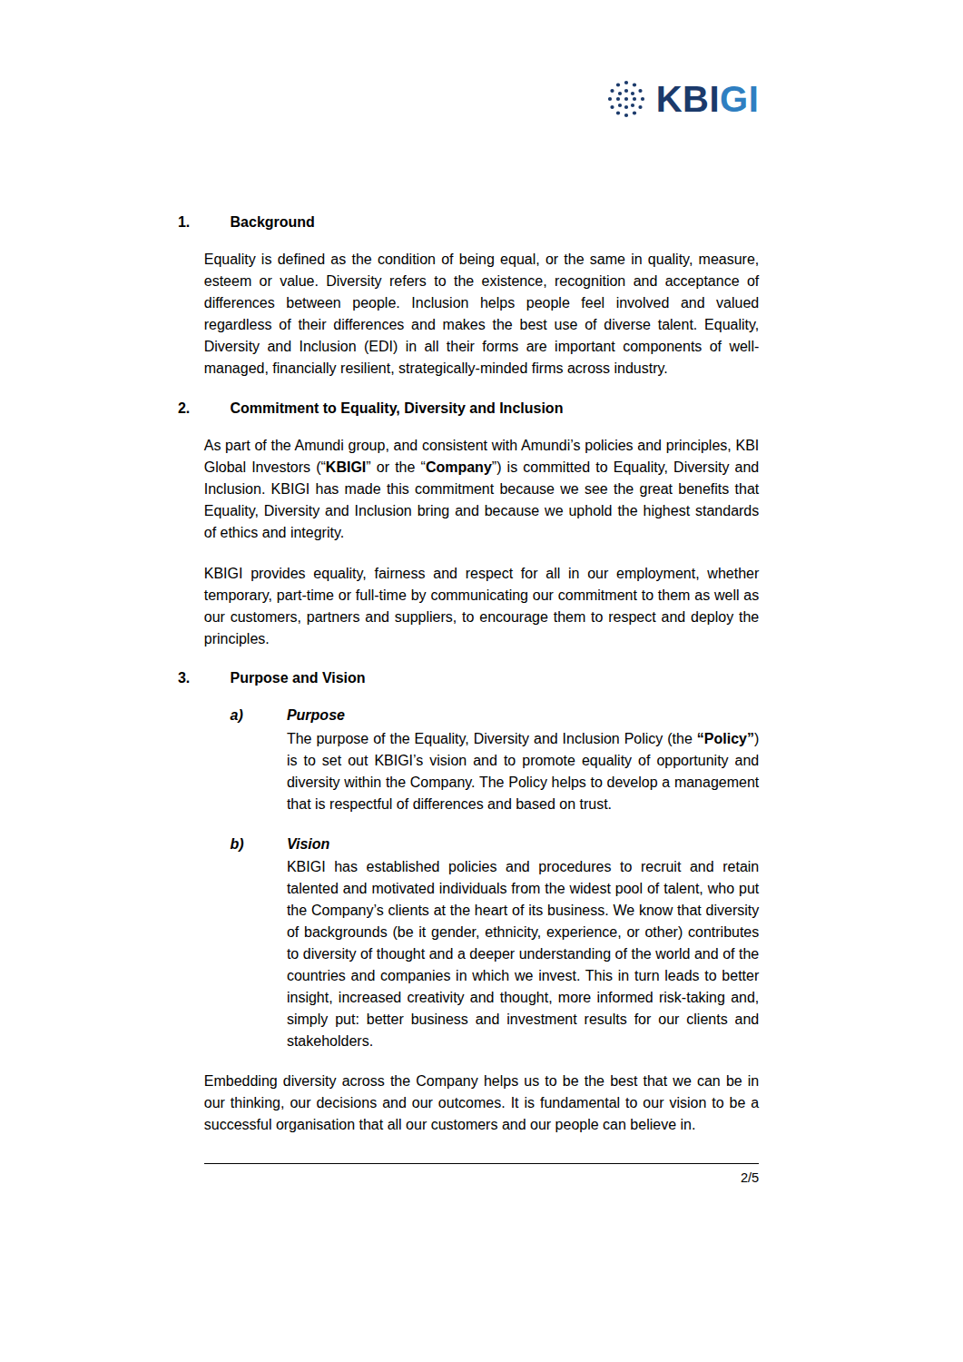KBI GI
Background
Equality is defined as the condition of being equal, or the same in quality, measure, esteem or value. Diversity refers to the existence, recognition and acceptance of differences between people. Inclusion helps people feel involved and valued regardless of their differences and makes the best use of diverse talent. Equality, Diversity and Inclusion (EDI) in all their forms are important components of well-managed, financially resilient, strategically-minded firms across industry.
Commitment to Equality, Diversity and Inclusion
As part of the Amundi group, and consistent with Amundi’s policies and principles, KBI Global Investors (“KBIGI” or the “Company”) is committed to Equality, Diversity and Inclusion. KBIGI has made this commitment because we see the great benefits that Equality, Diversity and Inclusion bring and because we uphold the highest standards of ethics and integrity.
KBIGI provides equality, fairness and respect for all in our employment, whether temporary, part-time or full-time by communicating our commitment to them as well as our customers, partners and suppliers, to encourage them to respect and deploy the principles.
Purpose and Vision
a) Purpose
The purpose of the Equality, Diversity and Inclusion Policy (the “Policy”) is to set out KBIGI’s vision and to promote equality of opportunity and diversity within the Company. The Policy helps to develop a management that is respectful of differences and based on trust.
b) Vision
KBIGI has established policies and procedures to recruit and retain talented and motivated individuals from the widest pool of talent, who put the Company’s clients at the heart of its business. We know that diversity of backgrounds (be it gender, ethnicity, experience, or other) contributes to diversity of thought and a deeper understanding of the world and of the countries and companies in which we invest. This in turn leads to better insight, increased creativity and thought, more informed risk-taking and, simply put: better business and investment results for our clients and stakeholders.
Embedding diversity across the Company helps us to be the best that we can be in our thinking, our decisions and our outcomes. It is fundamental to our vision to be a successful organisation that all our customers and our people can believe in.
2/5